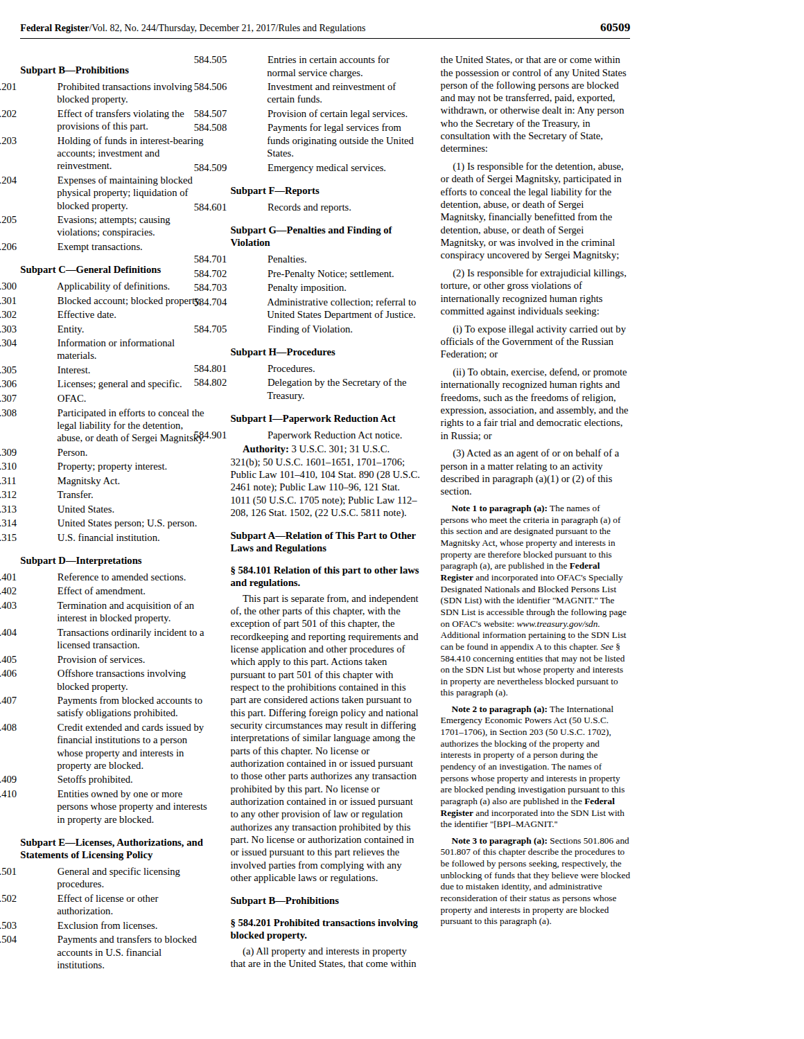Federal Register/Vol. 82, No. 244/Thursday, December 21, 2017/Rules and Regulations
60509
Subpart B—Prohibitions
584.201 Prohibited transactions involving blocked property.
584.202 Effect of transfers violating the provisions of this part.
584.203 Holding of funds in interest-bearing accounts; investment and reinvestment.
584.204 Expenses of maintaining blocked physical property; liquidation of blocked property.
584.205 Evasions; attempts; causing violations; conspiracies.
584.206 Exempt transactions.
Subpart C—General Definitions
584.300 Applicability of definitions.
584.301 Blocked account; blocked property.
584.302 Effective date.
584.303 Entity.
584.304 Information or informational materials.
584.305 Interest.
584.306 Licenses; general and specific.
584.307 OFAC.
584.308 Participated in efforts to conceal the legal liability for the detention, abuse, or death of Sergei Magnitsky.
584.309 Person.
584.310 Property; property interest.
584.311 Magnitsky Act.
584.312 Transfer.
584.313 United States.
584.314 United States person; U.S. person.
584.315 U.S. financial institution.
Subpart D—Interpretations
584.401 Reference to amended sections.
584.402 Effect of amendment.
584.403 Termination and acquisition of an interest in blocked property.
584.404 Transactions ordinarily incident to a licensed transaction.
584.405 Provision of services.
584.406 Offshore transactions involving blocked property.
584.407 Payments from blocked accounts to satisfy obligations prohibited.
584.408 Credit extended and cards issued by financial institutions to a person whose property and interests in property are blocked.
584.409 Setoffs prohibited.
584.410 Entities owned by one or more persons whose property and interests in property are blocked.
Subpart E—Licenses, Authorizations, and Statements of Licensing Policy
584.501 General and specific licensing procedures.
584.502 Effect of license or other authorization.
584.503 Exclusion from licenses.
584.504 Payments and transfers to blocked accounts in U.S. financial institutions.
584.505 Entries in certain accounts for normal service charges.
584.506 Investment and reinvestment of certain funds.
584.507 Provision of certain legal services.
584.508 Payments for legal services from funds originating outside the United States.
584.509 Emergency medical services.
Subpart F—Reports
584.601 Records and reports.
Subpart G—Penalties and Finding of Violation
584.701 Penalties.
584.702 Pre-Penalty Notice; settlement.
584.703 Penalty imposition.
584.704 Administrative collection; referral to United States Department of Justice.
584.705 Finding of Violation.
Subpart H—Procedures
584.801 Procedures.
584.802 Delegation by the Secretary of the Treasury.
Subpart I—Paperwork Reduction Act
584.901 Paperwork Reduction Act notice.
Authority: 3 U.S.C. 301; 31 U.S.C. 321(b); 50 U.S.C. 1601–1651, 1701–1706; Public Law 101–410, 104 Stat. 890 (28 U.S.C. 2461 note); Public Law 110–96, 121 Stat. 1011 (50 U.S.C. 1705 note); Public Law 112–208, 126 Stat. 1502, (22 U.S.C. 5811 note).
Subpart A—Relation of This Part to Other Laws and Regulations
§ 584.101 Relation of this part to other laws and regulations.
This part is separate from, and independent of, the other parts of this chapter, with the exception of part 501 of this chapter, the recordkeeping and reporting requirements and license application and other procedures of which apply to this part. Actions taken pursuant to part 501 of this chapter with respect to the prohibitions contained in this part are considered actions taken pursuant to this part. Differing foreign policy and national security circumstances may result in differing interpretations of similar language among the parts of this chapter. No license or authorization contained in or issued pursuant to those other parts authorizes any transaction prohibited by this part. No license or authorization contained in or issued pursuant to any other provision of law or regulation authorizes any transaction prohibited by this part. No license or authorization contained in or issued pursuant to this part relieves the involved parties from complying with any other applicable laws or regulations.
Subpart B—Prohibitions
§ 584.201 Prohibited transactions involving blocked property.
(a) All property and interests in property that are in the United States, that come within the United States, or that are or come within the possession or control of any United States person of the following persons are blocked and may not be transferred, paid, exported, withdrawn, or otherwise dealt in: Any person who the Secretary of the Treasury, in consultation with the Secretary of State, determines:
(1) Is responsible for the detention, abuse, or death of Sergei Magnitsky, participated in efforts to conceal the legal liability for the detention, abuse, or death of Sergei Magnitsky, financially benefitted from the detention, abuse, or death of Sergei Magnitsky, or was involved in the criminal conspiracy uncovered by Sergei Magnitsky;
(2) Is responsible for extrajudicial killings, torture, or other gross violations of internationally recognized human rights committed against individuals seeking:
(i) To expose illegal activity carried out by officials of the Government of the Russian Federation; or
(ii) To obtain, exercise, defend, or promote internationally recognized human rights and freedoms, such as the freedoms of religion, expression, association, and assembly, and the rights to a fair trial and democratic elections, in Russia; or
(3) Acted as an agent of or on behalf of a person in a matter relating to an activity described in paragraph (a)(1) or (2) of this section.
Note 1 to paragraph (a): The names of persons who meet the criteria in paragraph (a) of this section and are designated pursuant to the Magnitsky Act, whose property and interests in property are therefore blocked pursuant to this paragraph (a), are published in the Federal Register and incorporated into OFAC's Specially Designated Nationals and Blocked Persons List (SDN List) with the identifier ''MAGNIT.'' The SDN List is accessible through the following page on OFAC's website: www.treasury.gov/sdn. Additional information pertaining to the SDN List can be found in appendix A to this chapter. See § 584.410 concerning entities that may not be listed on the SDN List but whose property and interests in property are nevertheless blocked pursuant to this paragraph (a).
Note 2 to paragraph (a): The International Emergency Economic Powers Act (50 U.S.C. 1701–1706), in Section 203 (50 U.S.C. 1702), authorizes the blocking of the property and interests in property of a person during the pendency of an investigation. The names of persons whose property and interests in property are blocked pending investigation pursuant to this paragraph (a) also are published in the Federal Register and incorporated into the SDN List with the identifier ''[BPI–MAGNIT.''
Note 3 to paragraph (a): Sections 501.806 and 501.807 of this chapter describe the procedures to be followed by persons seeking, respectively, the unblocking of funds that they believe were blocked due to mistaken identity, and administrative reconsideration of their status as persons whose property and interests in property are blocked pursuant to this paragraph (a).